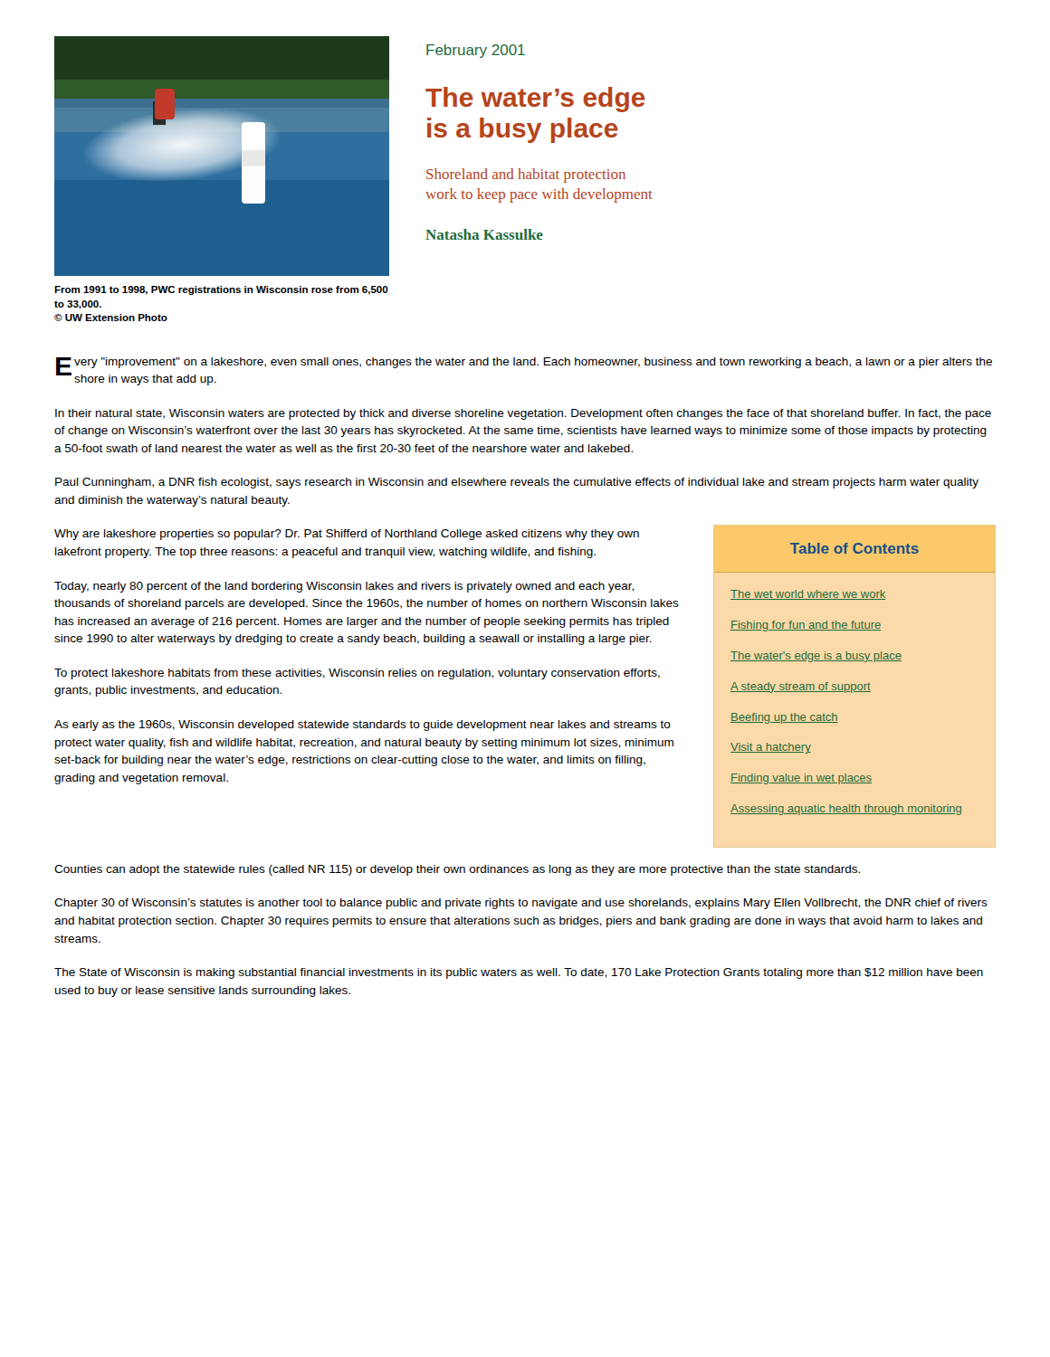From 1991 to 1998, PWC registrations in Wisconsin rose from 6,500 to 33,000.
© UW Extension Photo
February 2001
The water’s edge is a busy place
Shoreland and habitat protection work to keep pace with development
Natasha Kassulke
Every "improvement" on a lakeshore, even small ones, changes the water and the land. Each homeowner, business and town reworking a beach, a lawn or a pier alters the shore in ways that add up.
In their natural state, Wisconsin waters are protected by thick and diverse shoreline vegetation. Development often changes the face of that shoreland buffer. In fact, the pace of change on Wisconsin’s waterfront over the last 30 years has skyrocketed. At the same time, scientists have learned ways to minimize some of those impacts by protecting a 50-foot swath of land nearest the water as well as the first 20-30 feet of the nearshore water and lakebed.
Paul Cunningham, a DNR fish ecologist, says research in Wisconsin and elsewhere reveals the cumulative effects of individual lake and stream projects harm water quality and diminish the waterway’s natural beauty.
Table of Contents
The wet world where we work
Fishing for fun and the future
The water's edge is a busy place
A steady stream of support
Beefing up the catch
Visit a hatchery
Finding value in wet places
Assessing aquatic health through monitoring
Why are lakeshore properties so popular? Dr. Pat Shifferd of Northland College asked citizens why they own lakefront property. The top three reasons: a peaceful and tranquil view, watching wildlife, and fishing.
Today, nearly 80 percent of the land bordering Wisconsin lakes and rivers is privately owned and each year, thousands of shoreland parcels are developed. Since the 1960s, the number of homes on northern Wisconsin lakes has increased an average of 216 percent. Homes are larger and the number of people seeking permits has tripled since 1990 to alter waterways by dredging to create a sandy beach, building a seawall or installing a large pier.
To protect lakeshore habitats from these activities, Wisconsin relies on regulation, voluntary conservation efforts, grants, public investments, and education.
As early as the 1960s, Wisconsin developed statewide standards to guide development near lakes and streams to protect water quality, fish and wildlife habitat, recreation, and natural beauty by setting minimum lot sizes, minimum set-back for building near the water’s edge, restrictions on clear-cutting close to the water, and limits on filling, grading and vegetation removal.
Counties can adopt the statewide rules (called NR 115) or develop their own ordinances as long as they are more protective than the state standards.
Chapter 30 of Wisconsin’s statutes is another tool to balance public and private rights to navigate and use shorelands, explains Mary Ellen Vollbrecht, the DNR chief of rivers and habitat protection section. Chapter 30 requires permits to ensure that alterations such as bridges, piers and bank grading are done in ways that avoid harm to lakes and streams.
The State of Wisconsin is making substantial financial investments in its public waters as well. To date, 170 Lake Protection Grants totaling more than $12 million have been used to buy or lease sensitive lands surrounding lakes.